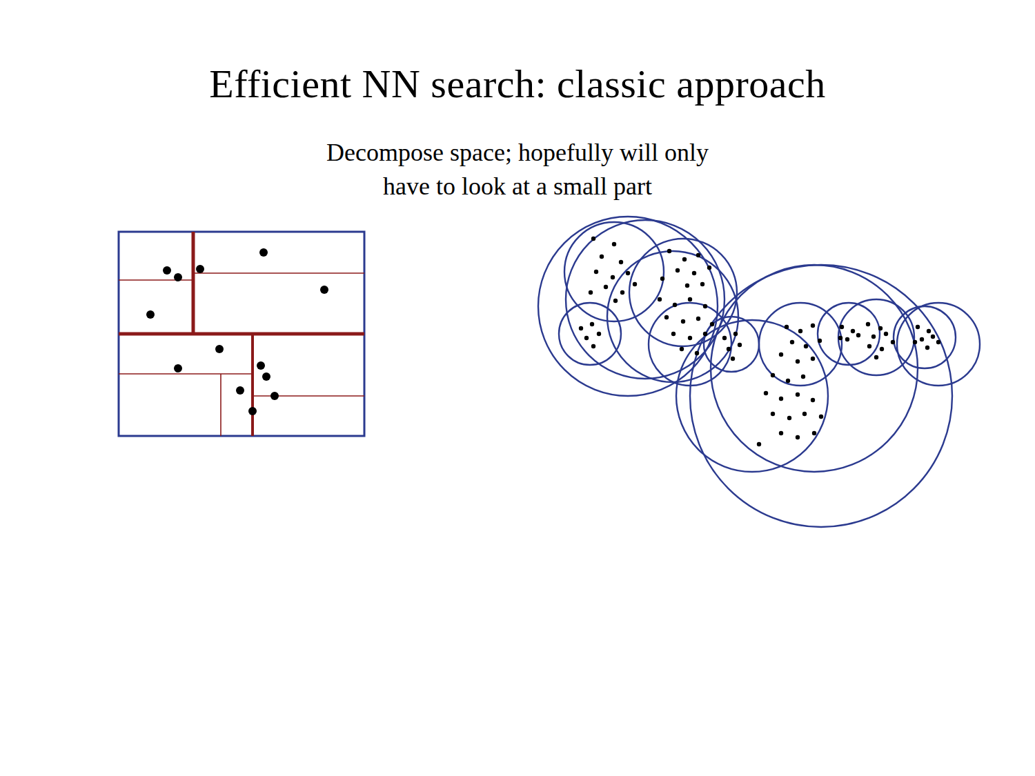Efficient NN search: classic approach
Decompose space; hopefully will only
have to look at a small part